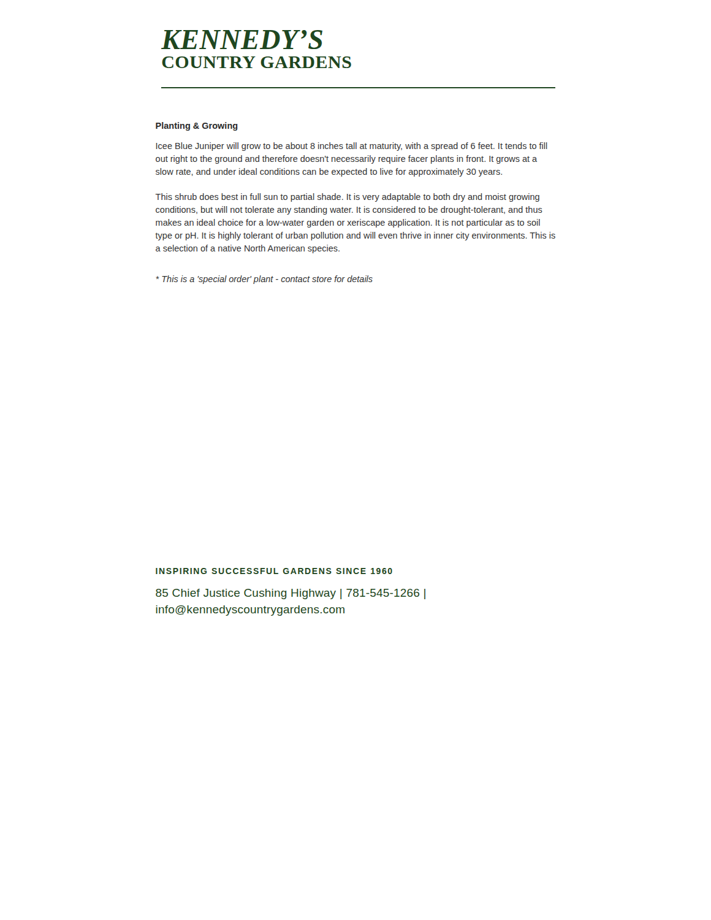KENNEDY’S
COUNTRY GARDENS
Planting & Growing
Icee Blue Juniper will grow to be about 8 inches tall at maturity, with a spread of 6 feet. It tends to fill out right to the ground and therefore doesn't necessarily require facer plants in front. It grows at a slow rate, and under ideal conditions can be expected to live for approximately 30 years.
This shrub does best in full sun to partial shade. It is very adaptable to both dry and moist growing conditions, but will not tolerate any standing water. It is considered to be drought-tolerant, and thus makes an ideal choice for a low-water garden or xeriscape application. It is not particular as to soil type or pH. It is highly tolerant of urban pollution and will even thrive in inner city environments. This is a selection of a native North American species.
* This is a 'special order' plant - contact store for details
INSPIRING SUCCESSFUL GARDENS SINCE 1960
85 Chief Justice Cushing Highway | 781-545-1266 | info@kennedyscountrygardens.com